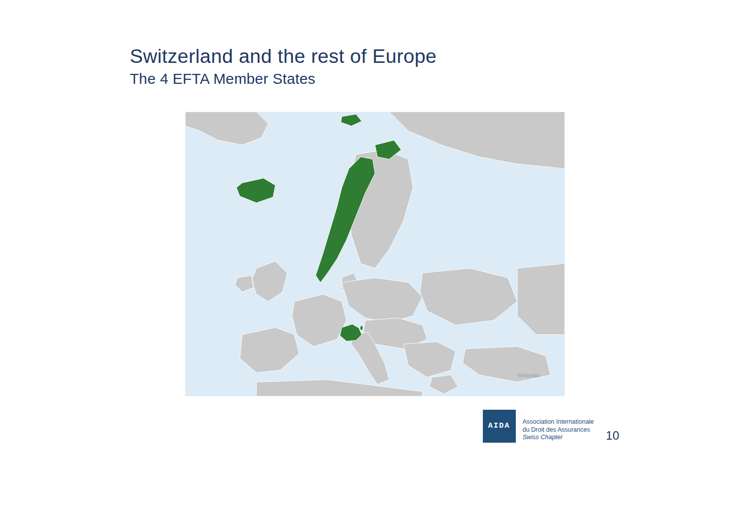Switzerland and the rest of Europe
The 4 EFTA Member States
Wikipedia
AIDA
Association Internationale
du Droit des Assurances
Swiss Chapter
10